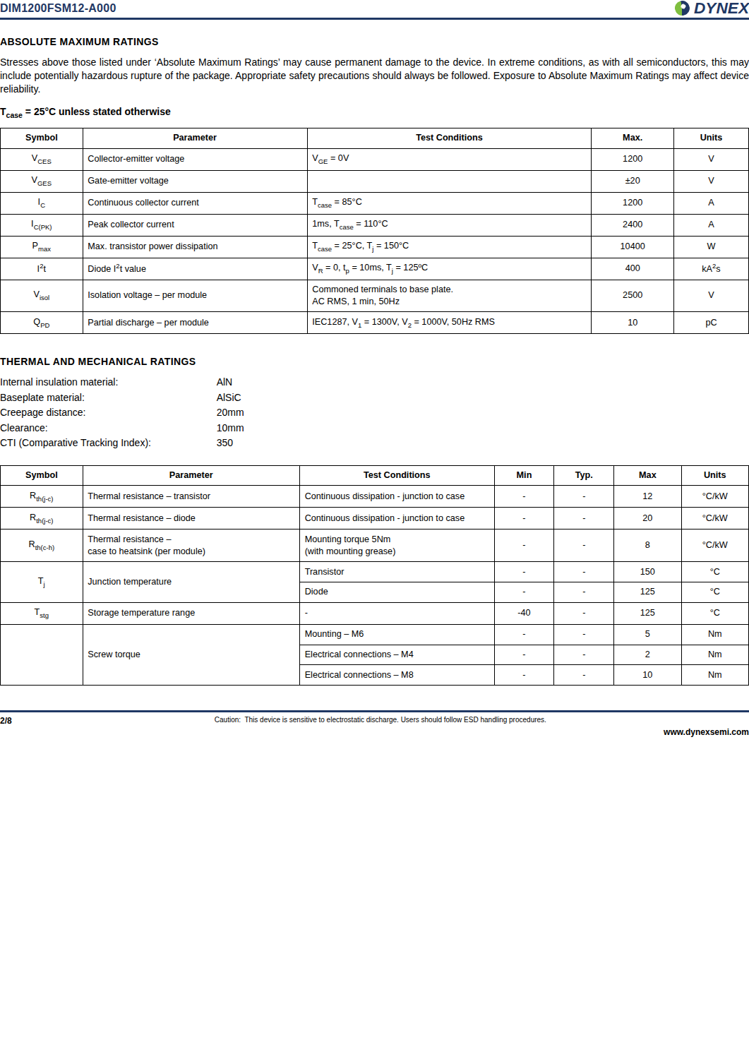DIM1200FSM12-A000
DYNEX
ABSOLUTE MAXIMUM RATINGS
Stresses above those listed under ‘Absolute Maximum Ratings’ may cause permanent damage to the device. In extreme conditions, as with all semiconductors, this may include potentially hazardous rupture of the package. Appropriate safety precautions should always be followed. Exposure to Absolute Maximum Ratings may affect device reliability.
Tcase = 25°C unless stated otherwise
| Symbol | Parameter | Test Conditions | Max. | Units |
| --- | --- | --- | --- | --- |
| V CES | Collector-emitter voltage | V GE = 0V | 1200 | V |
| V GES | Gate-emitter voltage | | ±20 | V |
| I C | Continuous collector current | T case = 85°C | 1200 | A |
| I C(PK) | Peak collector current | 1ms, T case = 110°C | 2400 | A |
| P max | Max. transistor power dissipation | T case = 25°C, T j = 150°C | 10400 | W |
| I 2 t | Diode I 2 t value | V R = 0, t p = 10ms, T j = 125ºC | 400 | kA 2 s |
| V isol | Isolation voltage – per module | Commoned terminals to base plate. AC RMS, 1 min, 50Hz | 2500 | V |
| Q PD | Partial discharge – per module | IEC1287, V 1 = 1300V, V 2 = 1000V, 50Hz RMS | 10 | pC |
THERMAL AND MECHANICAL RATINGS
Internal insulation material: AlN
Baseplate material: AlSiC
Creepage distance: 20mm
Clearance: 10mm
CTI (Comparative Tracking Index): 350
| Symbol | Parameter | Test Conditions | Min | Typ. | Max | Units |
| --- | --- | --- | --- | --- | --- | --- |
| R th(j-c) | Thermal resistance – transistor | Continuous dissipation - junction to case | - | - | 12 | °C/kW |
| R th(j-c) | Thermal resistance – diode | Continuous dissipation - junction to case | - | - | 20 | °C/kW |
| R th(c-h) | Thermal resistance – case to heatsink (per module) | Mounting torque 5Nm (with mounting grease) | - | - | 8 | °C/kW |
| T j | Junction temperature | Transistor | - | - | 150 | °C |
| Diode | - | - | 125 | °C |
| T stg | Storage temperature range | - | -40 | - | 125 | °C |
| | Screw torque | Mounting – M6 | - | - | 5 | Nm |
| Electrical connections – M4 | - | - | 2 | Nm |
| Electrical connections – M8 | - | - | 10 | Nm |
2/8
Caution: This device is sensitive to electrostatic discharge. Users should follow ESD handling procedures.
www.dynexsemi.com